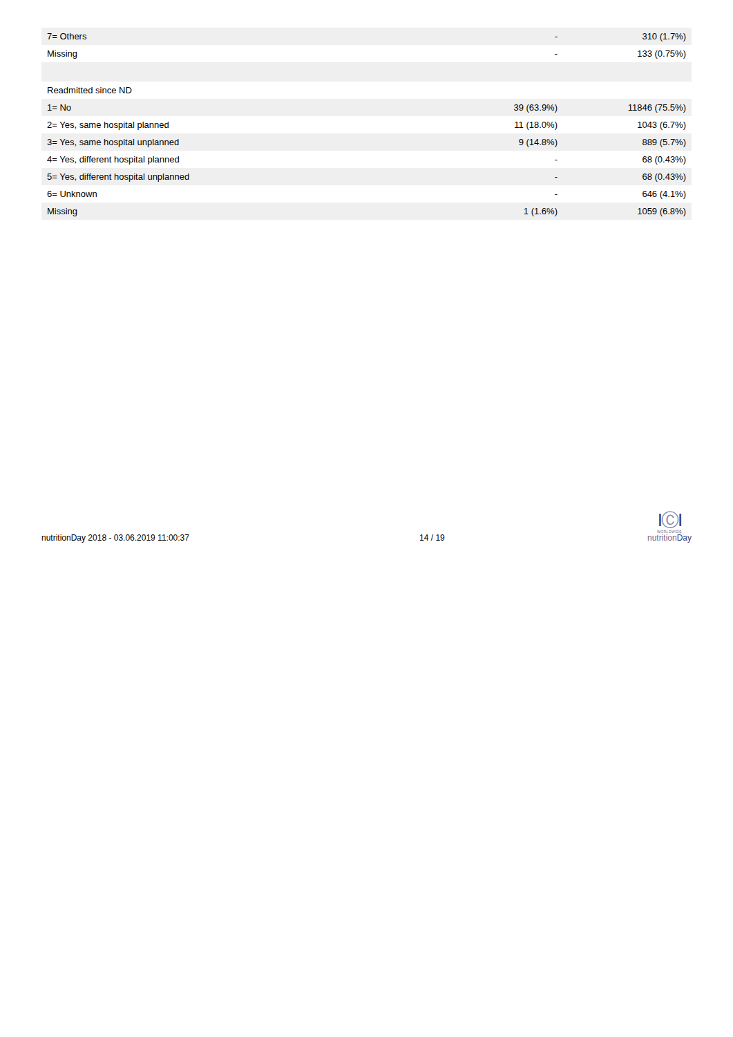| 7= Others | - | 310 (1.7%) |
| Missing | - | 133 (0.75%) |
| Readmitted since ND | | |
| 1= No | 39 (63.9%) | 11846 (75.5%) |
| 2= Yes, same hospital planned | 11 (18.0%) | 1043 (6.7%) |
| 3= Yes, same hospital unplanned | 9 (14.8%) | 889 (5.7%) |
| 4= Yes, different hospital planned | - | 68 (0.43%) |
| 5= Yes, different hospital unplanned | - | 68 (0.43%) |
| 6= Unknown | - | 646 (4.1%) |
| Missing | 1 (1.6%) | 1059 (6.8%) |
nutritionDay 2018 - 03.06.2019 11:00:37
14 / 19
IⒸI
WORLDWIDE
nutrition Day